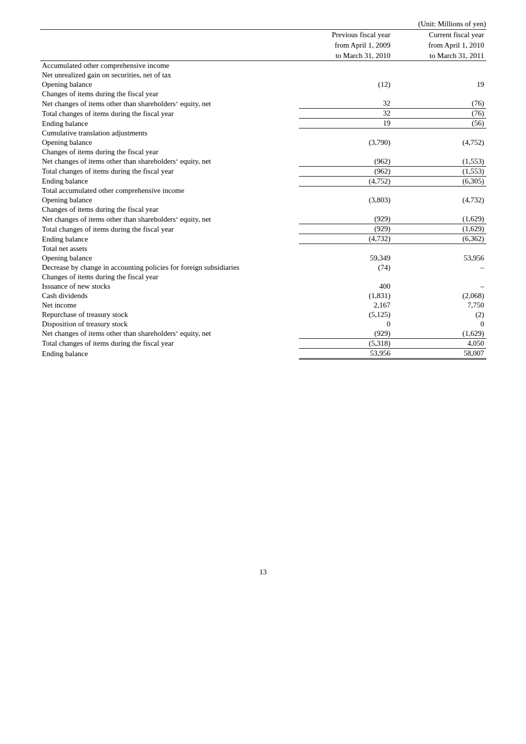(Unit: Millions of yen)
| | Previous fiscal year | Current fiscal year |
| --- | --- | --- |
| | from April 1, 2009 | from April 1, 2010 |
| | to March 31, 2010 | to March 31, 2011 |
| Accumulated other comprehensive income | | |
| Net unrealized gain on securities, net of tax | | |
| Opening balance | (12) | 19 |
| Changes of items during the fiscal year | | |
| Net changes of items other than shareholders‘ equity, net | 32 | (76) |
| Total changes of items during the fiscal year | 32 | (76) |
| Ending balance | 19 | (56) |
| Cumulative translation adjustments | | |
| Opening balance | (3,790) | (4,752) |
| Changes of items during the fiscal year | | |
| Net changes of items other than shareholders‘ equity, net | (962) | (1,553) |
| Total changes of items during the fiscal year | (962) | (1,553) |
| Ending balance | (4,752) | (6,305) |
| Total accumulated other comprehensive income | | |
| Opening balance | (3,803) | (4,732) |
| Changes of items during the fiscal year | | |
| Net changes of items other than shareholders‘ equity, net | (929) | (1,629) |
| Total changes of items during the fiscal year | (929) | (1,629) |
| Ending balance | (4,732) | (6,362) |
| Total net assets | | |
| Opening balance | 59,349 | 53,956 |
| Decrease by change in accounting policies for foreign subsidiaries | (74) | ‒ |
| Changes of items during the fiscal year | | |
| Issuance of new stocks | 400 | ‒ |
| Cash dividends | (1,831) | (2,068) |
| Net income | 2,167 | 7,750 |
| Repurchase of treasury stock | (5,125) | (2) |
| Disposition of treasury stock | 0 | 0 |
| Net changes of items other than shareholders‘ equity, net | (929) | (1,629) |
| Total changes of items during the fiscal year | (5,318) | 4,050 |
| Ending balance | 53,956 | 58,007 |
13